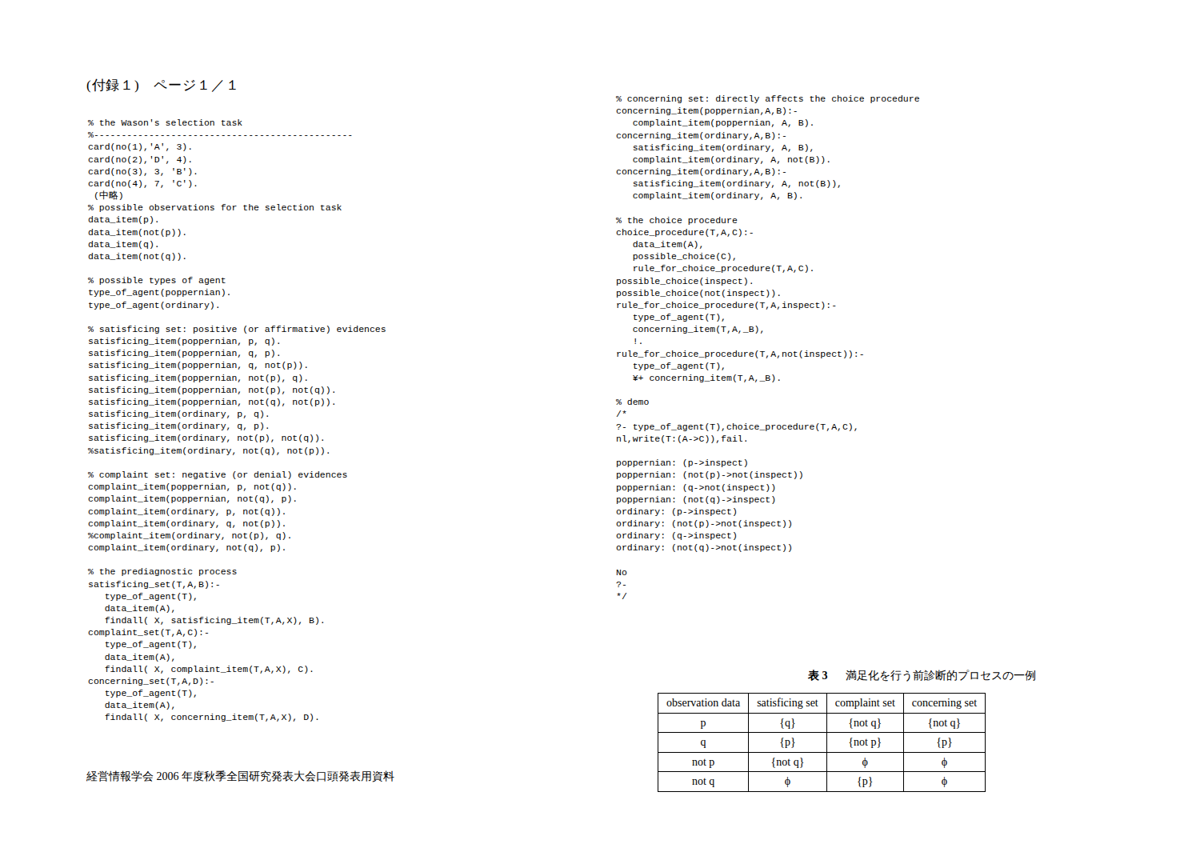(付録１)　ページ１／１
% the Wason's selection task
%-----------------------------------------------
card(no(1),'A', 3).
card(no(2),'D', 4).
card(no(3), 3, 'B').
card(no(4), 7, 'C').
 (中略)
% possible observations for the selection task
data_item(p).
data_item(not(p)).
data_item(q).
data_item(not(q)).

% possible types of agent
type_of_agent(poppernian).
type_of_agent(ordinary).

% satisficing set: positive (or affirmative) evidences
satisficing_item(poppernian, p, q).
satisficing_item(poppernian, q, p).
satisficing_item(poppernian, q, not(p)).
satisficing_item(poppernian, not(p), q).
satisficing_item(poppernian, not(p), not(q)).
satisficing_item(poppernian, not(q), not(p)).
satisficing_item(ordinary, p, q).
satisficing_item(ordinary, q, p).
satisficing_item(ordinary, not(p), not(q)).
%satisficing_item(ordinary, not(q), not(p)).

% complaint set: negative (or denial) evidences
complaint_item(poppernian, p, not(q)).
complaint_item(poppernian, not(q), p).
complaint_item(ordinary, p, not(q)).
complaint_item(ordinary, q, not(p)).
%complaint_item(ordinary, not(p), q).
complaint_item(ordinary, not(q), p).

% the prediagnostic process
satisficing_set(T,A,B):-
   type_of_agent(T),
   data_item(A),
   findall( X, satisficing_item(T,A,X), B).
complaint_set(T,A,C):-
   type_of_agent(T),
   data_item(A),
   findall( X, complaint_item(T,A,X), C).
concerning_set(T,A,D):-
   type_of_agent(T),
   data_item(A),
   findall( X, concerning_item(T,A,X), D).
% concerning set: directly affects the choice procedure
concerning_item(poppernian,A,B):-
   complaint_item(poppernian, A, B).
concerning_item(ordinary,A,B):-
   satisficing_item(ordinary, A, B),
   complaint_item(ordinary, A, not(B)).
concerning_item(ordinary,A,B):-
   satisficing_item(ordinary, A, not(B)),
   complaint_item(ordinary, A, B).

% the choice procedure
choice_procedure(T,A,C):-
   data_item(A),
   possible_choice(C),
   rule_for_choice_procedure(T,A,C).
possible_choice(inspect).
possible_choice(not(inspect)).
rule_for_choice_procedure(T,A,inspect):-
   type_of_agent(T),
   concerning_item(T,A,_B),
   !.
rule_for_choice_procedure(T,A,not(inspect)):-
   type_of_agent(T),
   ¥+ concerning_item(T,A,_B).

% demo
/*
?- type_of_agent(T),choice_procedure(T,A,C),
nl,write(T:(A->C)),fail.

poppernian: (p->inspect)
poppernian: (not(p)->not(inspect))
poppernian: (q->not(inspect))
poppernian: (not(q)->inspect)
ordinary: (p->inspect)
ordinary: (not(p)->not(inspect))
ordinary: (q->inspect)
ordinary: (not(q)->not(inspect))

No
?-
*/
表 3　満足化を行う前診断的プロセスの一例
| observation data | satisficing set | complaint set | concerning set |
| --- | --- | --- | --- |
| p | {q} | {not q} | {not q} |
| q | {p} | {not p} | {p} |
| not p | {not q} | ϕ | ϕ |
| not q | ϕ | {p} | ϕ |
経営情報学会 2006 年度秋季全国研究発表大会口頭発表用資料